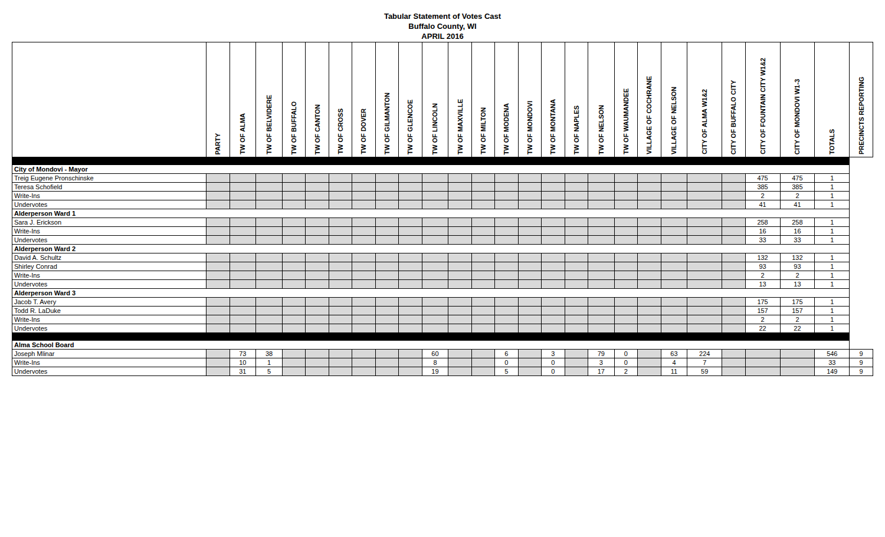Tabular Statement of Votes Cast
Buffalo County, WI
APRIL 2016
Tabular Statement of Votes Cast, Buffalo County, WI, April 2016
| | PARTY | TW OF ALMA | TW OF BELVIDERE | TW OF BUFFALO | TW OF CANTON | TW OF CROSS | TW OF DOVER | TW OF GILMANTON | TW OF GLENCOE | TW OF LINCOLN | TW OF MAXVILLE | TW OF MILTON | TW OF MODENA | TW OF MONDOVI | TW OF MONTANA | TW OF NAPLES | TW OF NELSON | TW OF WAUMANDEE | VILLAGE OF COCHRANE | VILLAGE OF NELSON | CITY OF ALMA W1&2 | CITY OF BUFFALO CITY | CITY OF FOUNTAIN CITY W1&2 | CITY OF MONDOVI W1-3 | TOTALS | PRECINCTS REPORTING |
| --- | --- | --- | --- | --- | --- | --- | --- | --- | --- | --- | --- | --- | --- | --- | --- | --- | --- | --- | --- | --- | --- | --- | --- | --- | --- | --- |
| City of Mondovi - Mayor |
| Treig Eugene Pronschinske | | | | | | | | | | | | | | | | | | | | | | | 475 | 475 | 1 |
| Teresa Schofield | | | | | | | | | | | | | | | | | | | | | | | 385 | 385 | 1 |
| Write-Ins | | | | | | | | | | | | | | | | | | | | | | | 2 | 2 | 1 |
| Undervotes | | | | | | | | | | | | | | | | | | | | | | | 41 | 41 | 1 |
| Alderperson Ward 1 |
| Sara J. Erickson | | | | | | | | | | | | | | | | | | | | | | | 258 | 258 | 1 |
| Write-Ins | | | | | | | | | | | | | | | | | | | | | | | 16 | 16 | 1 |
| Undervotes | | | | | | | | | | | | | | | | | | | | | | | 33 | 33 | 1 |
| Alderperson Ward 2 |
| David A. Schultz | | | | | | | | | | | | | | | | | | | | | | | 132 | 132 | 1 |
| Shirley Conrad | | | | | | | | | | | | | | | | | | | | | | | 93 | 93 | 1 |
| Write-Ins | | | | | | | | | | | | | | | | | | | | | | | 2 | 2 | 1 |
| Undervotes | | | | | | | | | | | | | | | | | | | | | | | 13 | 13 | 1 |
| Alderperson Ward 3 |
| Jacob T. Avery | | | | | | | | | | | | | | | | | | | | | | | 175 | 175 | 1 |
| Todd R. LaDuke | | | | | | | | | | | | | | | | | | | | | | | 157 | 157 | 1 |
| Write-Ins | | | | | | | | | | | | | | | | | | | | | | | 2 | 2 | 1 |
| Undervotes | | | | | | | | | | | | | | | | | | | | | | | 22 | 22 | 1 |
| Alma School Board |
| Joseph Mlinar | | 73 | 38 | | | | | | | 60 | | | 6 | | 3 | | 79 | 0 | | 63 | 224 | | | | 546 | 9 |
| Write-Ins | | 10 | 1 | | | | | | | 8 | | | 0 | | 0 | | 3 | 0 | | 4 | 7 | | | | 33 | 9 |
| Undervotes | | 31 | 5 | | | | | | | 19 | | | 5 | | 0 | | 17 | 2 | | 11 | 59 | | | | 149 | 9 |